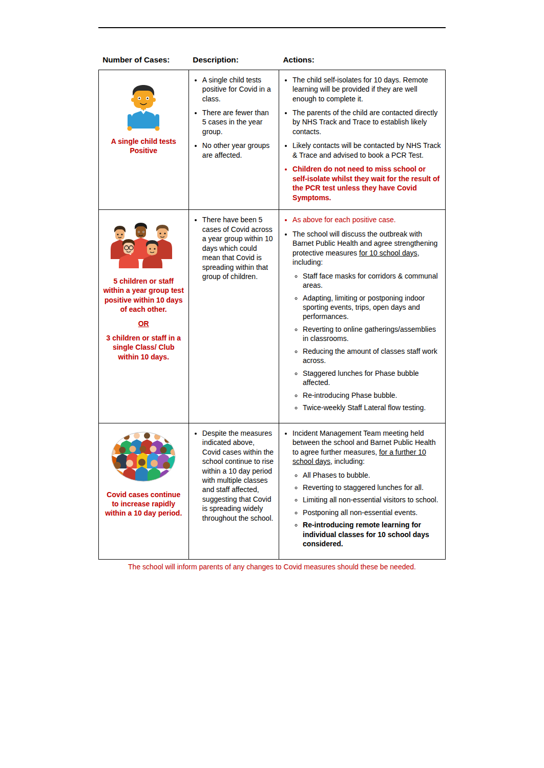| Number of Cases: | Description: | Actions: |
| --- | --- | --- |
| A single child tests Positive | A single child tests positive for Covid in a class. There are fewer than 5 cases in the year group. No other year groups are affected. | The child self-isolates for 10 days. Remote learning will be provided if they are well enough to complete it. The parents of the child are contacted directly by NHS Track and Trace to establish likely contacts. Likely contacts will be contacted by NHS Track & Trace and advised to book a PCR Test. Children do not need to miss school or self-isolate whilst they wait for the result of the PCR test unless they have Covid Symptoms. |
| 5 children or staff within a year group test positive within 10 days of each other. OR 3 children or staff in a single Class/ Club within 10 days. | There have been 5 cases of Covid across a year group within 10 days which could mean that Covid is spreading within that group of children. | As above for each positive case. The school will discuss the outbreak with Barnet Public Health and agree strengthening protective measures for 10 school days , including: Staff face masks for corridors & communal areas. Adapting, limiting or postponing indoor sporting events, trips, open days and performances. Reverting to online gatherings/assemblies in classrooms. Reducing the amount of classes staff work across. Staggered lunches for Phase bubble affected. Re-introducing Phase bubble. Twice-weekly Staff Lateral flow testing. |
| Covid cases continue to increase rapidly within a 10 day period. | Despite the measures indicated above, Covid cases within the school continue to rise within a 10 day period with multiple classes and staff affected, suggesting that Covid is spreading widely throughout the school. | Incident Management Team meeting held between the school and Barnet Public Health to agree further measures, for a further 10 school days , including: All Phases to bubble. Reverting to staggered lunches for all. Limiting all non-essential visitors to school. Postponing all non-essential events. Re-introducing remote learning for individual classes for 10 school days considered. |
The school will inform parents of any changes to Covid measures should these be needed.